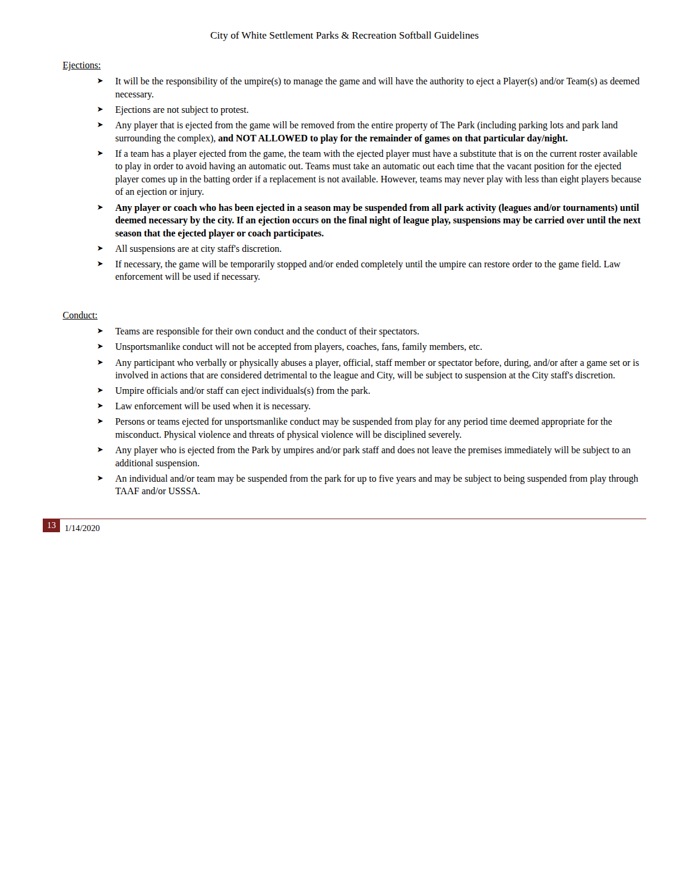City of White Settlement Parks & Recreation Softball Guidelines
Ejections:
It will be the responsibility of the umpire(s) to manage the game and will have the authority to eject a Player(s) and/or Team(s) as deemed necessary.
Ejections are not subject to protest.
Any player that is ejected from the game will be removed from the entire property of The Park (including parking lots and park land surrounding the complex), and NOT ALLOWED to play for the remainder of games on that particular day/night.
If a team has a player ejected from the game, the team with the ejected player must have a substitute that is on the current roster available to play in order to avoid having an automatic out. Teams must take an automatic out each time that the vacant position for the ejected player comes up in the batting order if a replacement is not available. However, teams may never play with less than eight players because of an ejection or injury.
Any player or coach who has been ejected in a season may be suspended from all park activity (leagues and/or tournaments) until deemed necessary by the city. If an ejection occurs on the final night of league play, suspensions may be carried over until the next season that the ejected player or coach participates.
All suspensions are at city staff's discretion.
If necessary, the game will be temporarily stopped and/or ended completely until the umpire can restore order to the game field. Law enforcement will be used if necessary.
Conduct:
Teams are responsible for their own conduct and the conduct of their spectators.
Unsportsmanlike conduct will not be accepted from players, coaches, fans, family members, etc.
Any participant who verbally or physically abuses a player, official, staff member or spectator before, during, and/or after a game set or is involved in actions that are considered detrimental to the league and City, will be subject to suspension at the City staff's discretion.
Umpire officials and/or staff can eject individuals(s) from the park.
Law enforcement will be used when it is necessary.
Persons or teams ejected for unsportsmanlike conduct may be suspended from play for any period time deemed appropriate for the misconduct. Physical violence and threats of physical violence will be disciplined severely.
Any player who is ejected from the Park by umpires and/or park staff and does not leave the premises immediately will be subject to an additional suspension.
An individual and/or team may be suspended from the park for up to five years and may be subject to being suspended from play through TAAF and/or USSSA.
131/14/2020